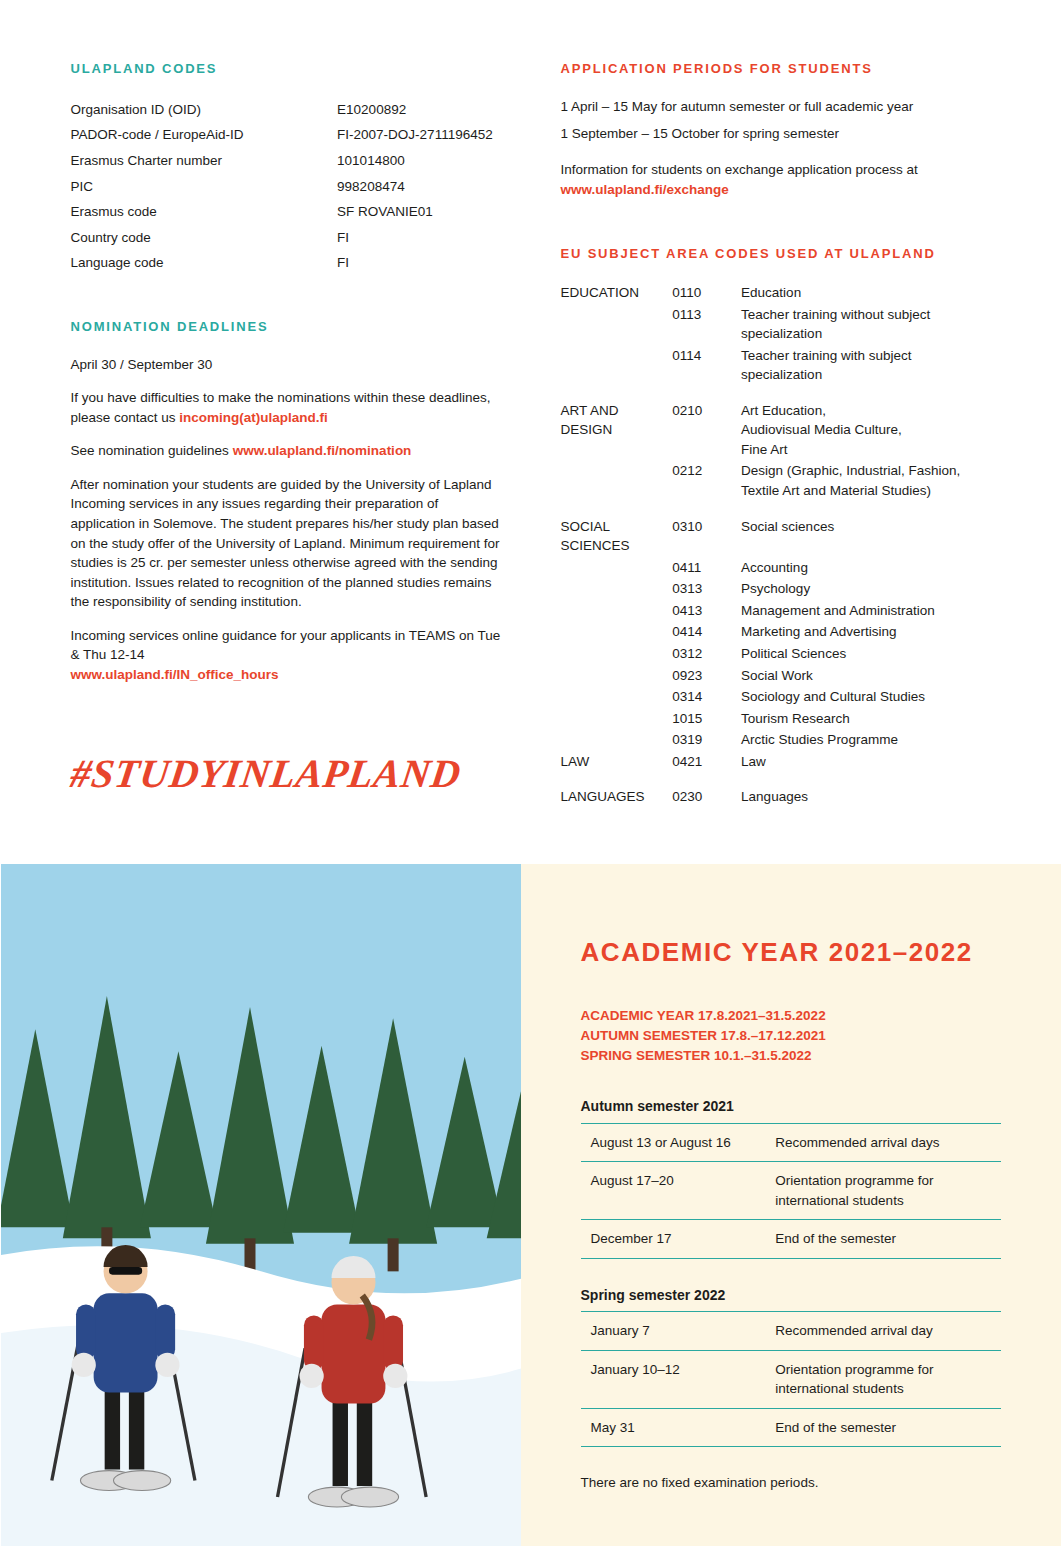ULAPLAND CODES
| Organisation ID (OID) | E10200892 |
| PADOR-code / EuropeAid-ID | FI-2007-DOJ-2711196452 |
| Erasmus Charter number | 101014800 |
| PIC | 998208474 |
| Erasmus code | SF ROVANIE01 |
| Country code | FI |
| Language code | FI |
NOMINATION DEADLINES
April 30 / September 30
If you have difficulties to make the nominations within these deadlines, please contact us incoming(at)ulapland.fi
See nomination guidelines www.ulapland.fi/nomination
After nomination your students are guided by the University of Lapland Incoming services in any issues regarding their preparation of application in Solemove. The student prepares his/her study plan based on the study offer of the University of Lapland. Minimum requirement for studies is 25 cr. per semester unless otherwise agreed with the sending institution. Issues related to recognition of the planned studies remains the responsibility of sending institution.
Incoming services online guidance for your applicants in TEAMS on Tue & Thu 12-14
www.ulapland.fi/IN_office_hours
#STUDYINLAPLAND
APPLICATION PERIODS FOR STUDENTS
1 April – 15 May for autumn semester or full academic year
1 September – 15 October for spring semester
Information for students on exchange application process at
www.ulapland.fi/exchange
EU SUBJECT AREA CODES USED AT ULAPLAND
| EDUCATION | 0110 | Education |
| | 0113 | Teacher training without subject specialization |
| | 0114 | Teacher training with subject specialization |
| ART AND DESIGN | 0210 | Art Education, Audiovisual Media Culture, Fine Art |
| | 0212 | Design (Graphic, Industrial, Fashion, Textile Art and Material Studies) |
| SOCIAL SCIENCES | 0310 | Social sciences |
| | 0411 | Accounting |
| | 0313 | Psychology |
| | 0413 | Management and Administration |
| | 0414 | Marketing and Advertising |
| | 0312 | Political Sciences |
| | 0923 | Social Work |
| | 0314 | Sociology and Cultural Studies |
| | 1015 | Tourism Research |
| | 0319 | Arctic Studies Programme |
| LAW | 0421 | Law |
| LANGUAGES | 0230 | Languages |
ACADEMIC YEAR 2021–2022
ACADEMIC YEAR 17.8.2021–31.5.2022
AUTUMN SEMESTER 17.8.–17.12.2021
SPRING SEMESTER 10.1.–31.5.2022
Autumn semester 2021
| August 13 or August 16 | Recommended arrival days |
| August 17–20 | Orientation programme for international students |
| December 17 | End of the semester |
Spring semester 2022
| January 7 | Recommended arrival day |
| January 10–12 | Orientation programme for international students |
| May 31 | End of the semester |
There are no fixed examination periods.